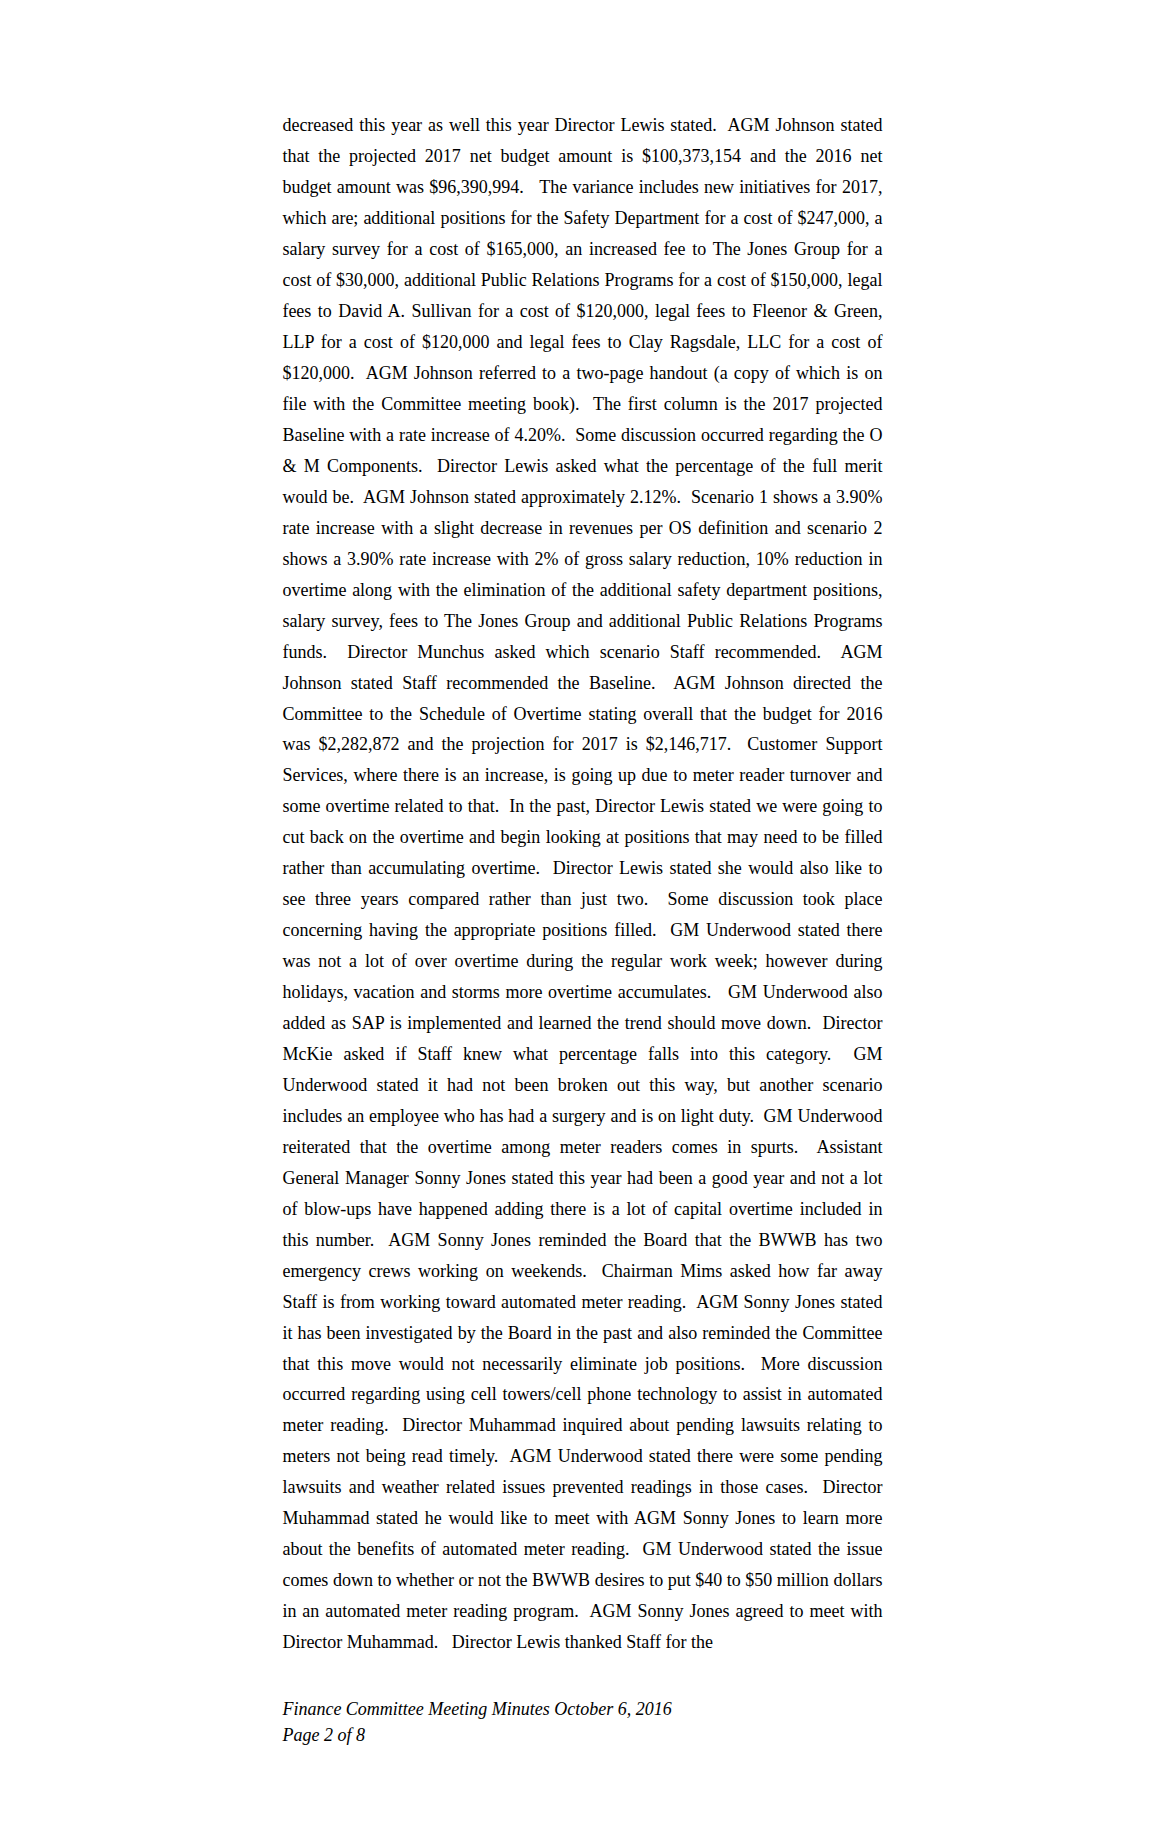decreased this year as well this year Director Lewis stated. AGM Johnson stated that the projected 2017 net budget amount is $100,373,154 and the 2016 net budget amount was $96,390,994. The variance includes new initiatives for 2017, which are; additional positions for the Safety Department for a cost of $247,000, a salary survey for a cost of $165,000, an increased fee to The Jones Group for a cost of $30,000, additional Public Relations Programs for a cost of $150,000, legal fees to David A. Sullivan for a cost of $120,000, legal fees to Fleenor & Green, LLP for a cost of $120,000 and legal fees to Clay Ragsdale, LLC for a cost of $120,000. AGM Johnson referred to a two-page handout (a copy of which is on file with the Committee meeting book). The first column is the 2017 projected Baseline with a rate increase of 4.20%. Some discussion occurred regarding the O & M Components. Director Lewis asked what the percentage of the full merit would be. AGM Johnson stated approximately 2.12%. Scenario 1 shows a 3.90% rate increase with a slight decrease in revenues per OS definition and scenario 2 shows a 3.90% rate increase with 2% of gross salary reduction, 10% reduction in overtime along with the elimination of the additional safety department positions, salary survey, fees to The Jones Group and additional Public Relations Programs funds. Director Munchus asked which scenario Staff recommended. AGM Johnson stated Staff recommended the Baseline. AGM Johnson directed the Committee to the Schedule of Overtime stating overall that the budget for 2016 was $2,282,872 and the projection for 2017 is $2,146,717. Customer Support Services, where there is an increase, is going up due to meter reader turnover and some overtime related to that. In the past, Director Lewis stated we were going to cut back on the overtime and begin looking at positions that may need to be filled rather than accumulating overtime. Director Lewis stated she would also like to see three years compared rather than just two. Some discussion took place concerning having the appropriate positions filled. GM Underwood stated there was not a lot of over overtime during the regular work week; however during holidays, vacation and storms more overtime accumulates. GM Underwood also added as SAP is implemented and learned the trend should move down. Director McKie asked if Staff knew what percentage falls into this category. GM Underwood stated it had not been broken out this way, but another scenario includes an employee who has had a surgery and is on light duty. GM Underwood reiterated that the overtime among meter readers comes in spurts. Assistant General Manager Sonny Jones stated this year had been a good year and not a lot of blow-ups have happened adding there is a lot of capital overtime included in this number. AGM Sonny Jones reminded the Board that the BWWB has two emergency crews working on weekends. Chairman Mims asked how far away Staff is from working toward automated meter reading. AGM Sonny Jones stated it has been investigated by the Board in the past and also reminded the Committee that this move would not necessarily eliminate job positions. More discussion occurred regarding using cell towers/cell phone technology to assist in automated meter reading. Director Muhammad inquired about pending lawsuits relating to meters not being read timely. AGM Underwood stated there were some pending lawsuits and weather related issues prevented readings in those cases. Director Muhammad stated he would like to meet with AGM Sonny Jones to learn more about the benefits of automated meter reading. GM Underwood stated the issue comes down to whether or not the BWWB desires to put $40 to $50 million dollars in an automated meter reading program. AGM Sonny Jones agreed to meet with Director Muhammad. Director Lewis thanked Staff for the
Finance Committee Meeting Minutes October 6, 2016
Page 2 of 8